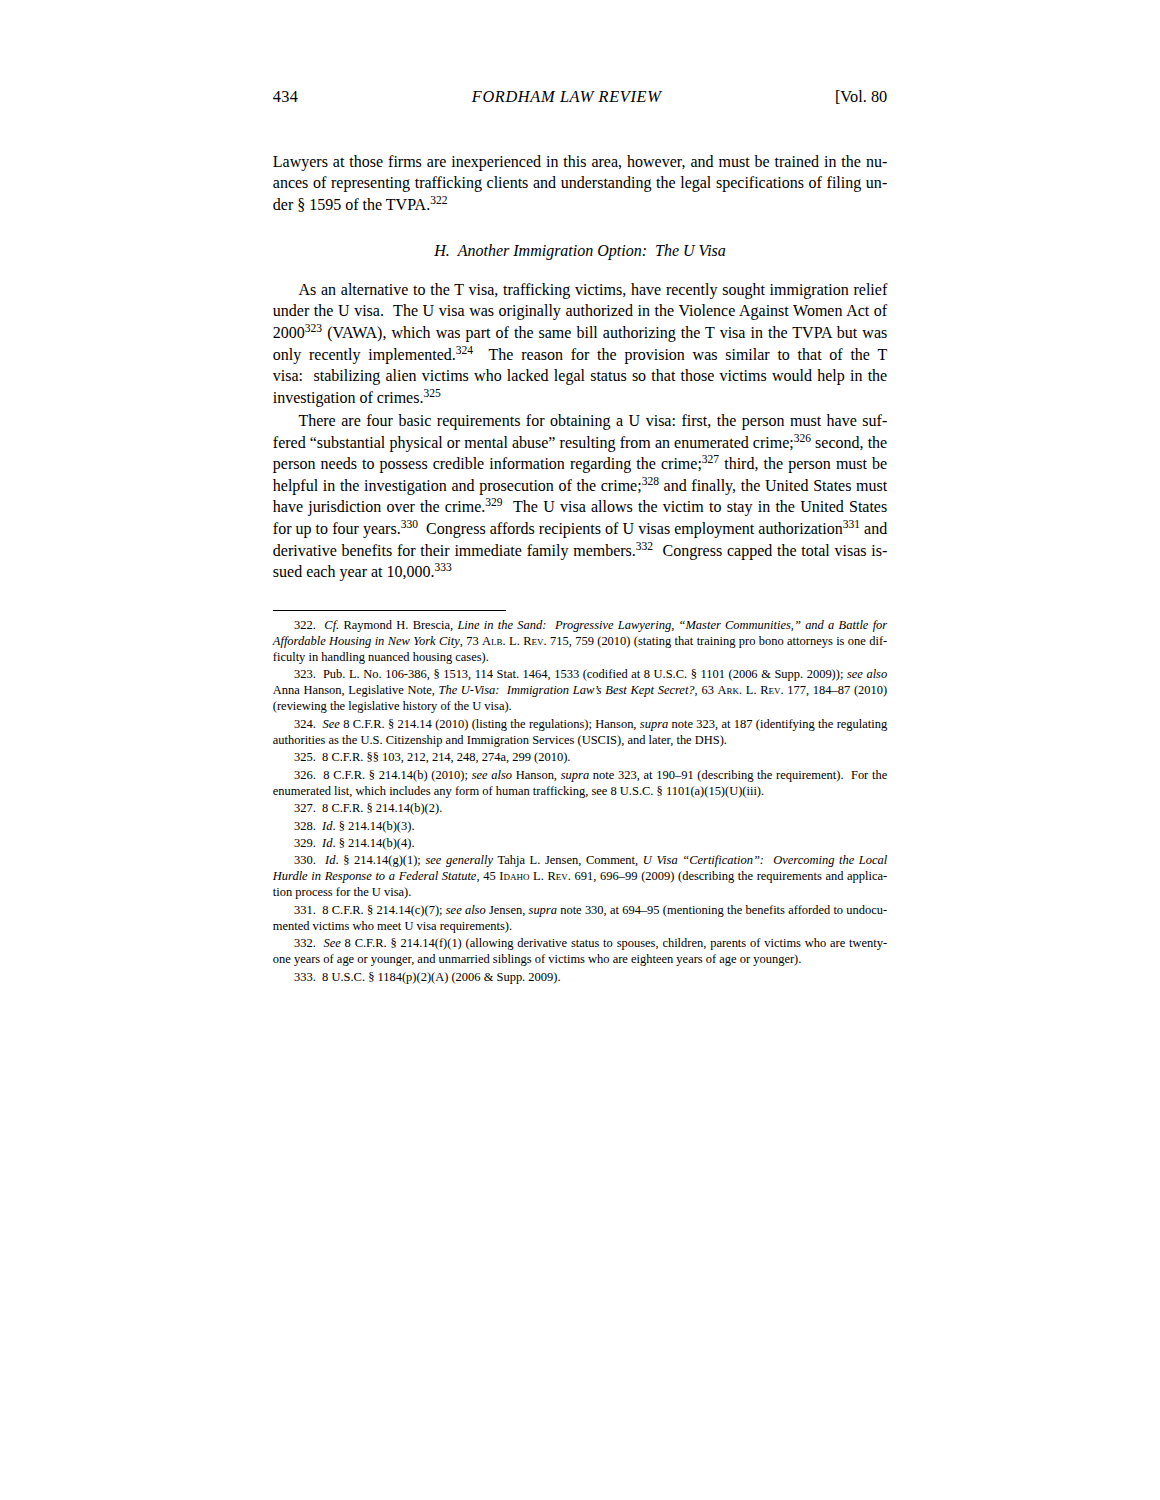434 FORDHAM LAW REVIEW [Vol. 80
Lawyers at those firms are inexperienced in this area, however, and must be trained in the nuances of representing trafficking clients and understanding the legal specifications of filing under § 1595 of the TVPA.322
H. Another Immigration Option: The U Visa
As an alternative to the T visa, trafficking victims, have recently sought immigration relief under the U visa. The U visa was originally authorized in the Violence Against Women Act of 2000323 (VAWA), which was part of the same bill authorizing the T visa in the TVPA but was only recently implemented.324 The reason for the provision was similar to that of the T visa: stabilizing alien victims who lacked legal status so that those victims would help in the investigation of crimes.325
There are four basic requirements for obtaining a U visa: first, the person must have suffered “substantial physical or mental abuse” resulting from an enumerated crime;326 second, the person needs to possess credible information regarding the crime;327 third, the person must be helpful in the investigation and prosecution of the crime;328 and finally, the United States must have jurisdiction over the crime.329 The U visa allows the victim to stay in the United States for up to four years.330 Congress affords recipients of U visas employment authorization331 and derivative benefits for their immediate family members.332 Congress capped the total visas issued each year at 10,000.333
322. Cf. Raymond H. Brescia, Line in the Sand: Progressive Lawyering, “Master Communities,” and a Battle for Affordable Housing in New York City, 73 Alb. L. Rev. 715, 759 (2010) (stating that training pro bono attorneys is one difficulty in handling nuanced housing cases).
323. Pub. L. No. 106-386, § 1513, 114 Stat. 1464, 1533 (codified at 8 U.S.C. § 1101 (2006 & Supp. 2009)); see also Anna Hanson, Legislative Note, The U-Visa: Immigration Law’s Best Kept Secret?, 63 Ark. L. Rev. 177, 184–87 (2010) (reviewing the legislative history of the U visa).
324. See 8 C.F.R. § 214.14 (2010) (listing the regulations); Hanson, supra note 323, at 187 (identifying the regulating authorities as the U.S. Citizenship and Immigration Services (USCIS), and later, the DHS).
325. 8 C.F.R. §§ 103, 212, 214, 248, 274a, 299 (2010).
326. 8 C.F.R. § 214.14(b) (2010); see also Hanson, supra note 323, at 190–91 (describing the requirement). For the enumerated list, which includes any form of human trafficking, see 8 U.S.C. § 1101(a)(15)(U)(iii).
327. 8 C.F.R. § 214.14(b)(2).
328. Id. § 214.14(b)(3).
329. Id. § 214.14(b)(4).
330. Id. § 214.14(g)(1); see generally Tahja L. Jensen, Comment, U Visa “Certification”: Overcoming the Local Hurdle in Response to a Federal Statute, 45 Idaho L. Rev. 691, 696–99 (2009) (describing the requirements and application process for the U visa).
331. 8 C.F.R. § 214.14(c)(7); see also Jensen, supra note 330, at 694–95 (mentioning the benefits afforded to undocumented victims who meet U visa requirements).
332. See 8 C.F.R. § 214.14(f)(1) (allowing derivative status to spouses, children, parents of victims who are twenty-one years of age or younger, and unmarried siblings of victims who are eighteen years of age or younger).
333. 8 U.S.C. § 1184(p)(2)(A) (2006 & Supp. 2009).